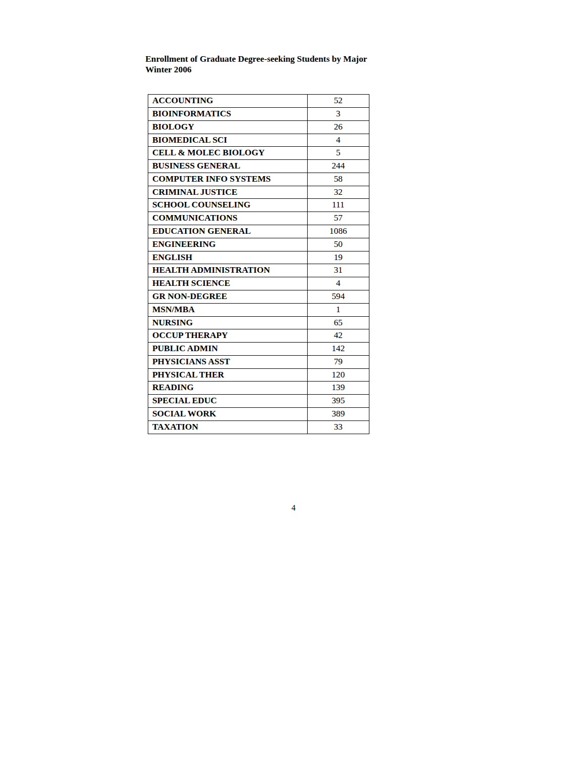Enrollment of Graduate Degree-seeking Students by MajorWinter 2006
| ACCOUNTING | 52 |
| BIOINFORMATICS | 3 |
| BIOLOGY | 26 |
| BIOMEDICAL SCI | 4 |
| CELL & MOLEC BIOLOGY | 5 |
| BUSINESS GENERAL | 244 |
| COMPUTER INFO SYSTEMS | 58 |
| CRIMINAL JUSTICE | 32 |
| SCHOOL COUNSELING | 111 |
| COMMUNICATIONS | 57 |
| EDUCATION GENERAL | 1086 |
| ENGINEERING | 50 |
| ENGLISH | 19 |
| HEALTH ADMINISTRATION | 31 |
| HEALTH SCIENCE | 4 |
| GR NON-DEGREE | 594 |
| MSN/MBA | 1 |
| NURSING | 65 |
| OCCUP THERAPY | 42 |
| PUBLIC ADMIN | 142 |
| PHYSICIANS ASST | 79 |
| PHYSICAL THER | 120 |
| READING | 139 |
| SPECIAL EDUC | 395 |
| SOCIAL WORK | 389 |
| TAXATION | 33 |
4